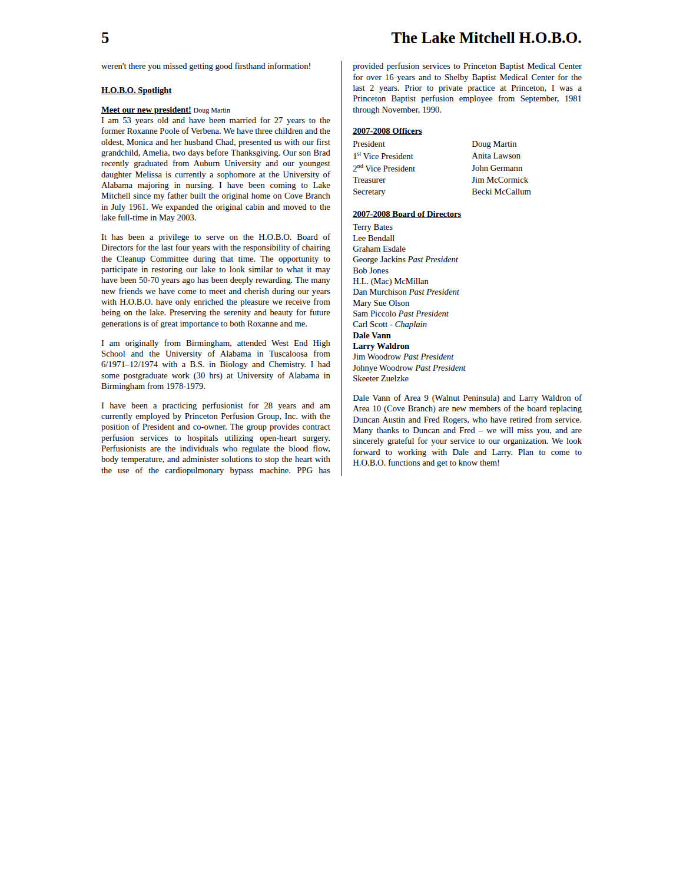5 The Lake Mitchell H.O.B.O.
weren't there you missed getting good firsthand information!
H.O.B.O. Spotlight
Meet our new president!
Doug Martin
I am 53 years old and have been married for 27 years to the former Roxanne Poole of Verbena. We have three children and the oldest, Monica and her husband Chad, presented us with our first grandchild, Amelia, two days before Thanksgiving. Our son Brad recently graduated from Auburn University and our youngest daughter Melissa is currently a sophomore at the University of Alabama majoring in nursing. I have been coming to Lake Mitchell since my father built the original home on Cove Branch in July 1961. We expanded the original cabin and moved to the lake full-time in May 2003.
It has been a privilege to serve on the H.O.B.O. Board of Directors for the last four years with the responsibility of chairing the Cleanup Committee during that time. The opportunity to participate in restoring our lake to look similar to what it may have been 50-70 years ago has been deeply rewarding. The many new friends we have come to meet and cherish during our years with H.O.B.O. have only enriched the pleasure we receive from being on the lake. Preserving the serenity and beauty for future generations is of great importance to both Roxanne and me.
I am originally from Birmingham, attended West End High School and the University of Alabama in Tuscaloosa from 6/1971–12/1974 with a B.S. in Biology and Chemistry. I had some postgraduate work (30 hrs) at University of Alabama in Birmingham from 1978-1979.
I have been a practicing perfusionist for 28 years and am currently employed by Princeton Perfusion Group, Inc. with the position of President and co-owner. The group provides contract perfusion services to hospitals utilizing open-heart surgery. Perfusionists are the individuals who regulate the blood flow, body temperature, and administer solutions to stop the heart with the use of the cardiopulmonary bypass machine. PPG has provided perfusion services to Princeton Baptist Medical Center for over 16 years and to Shelby Baptist Medical Center for the last 2 years. Prior to private practice at Princeton, I was a Princeton Baptist perfusion employee from September, 1981 through November, 1990.
2007-2008 Officers
| President | Doug Martin |
| 1 st Vice President | Anita Lawson |
| 2 nd Vice President | John Germann |
| Treasurer | Jim McCormick |
| Secretary | Becki McCallum |
2007-2008 Board of Directors
Terry Bates
Lee Bendall
Graham Esdale
George Jackins Past President
Bob Jones
H.L. (Mac) McMillan
Dan Murchison Past President
Mary Sue Olson
Sam Piccolo Past President
Carl Scott - Chaplain
Dale Vann
Larry Waldron
Jim Woodrow Past President
Johnye Woodrow Past President
Skeeter Zuelzke
Dale Vann of Area 9 (Walnut Peninsula) and Larry Waldron of Area 10 (Cove Branch) are new members of the board replacing Duncan Austin and Fred Rogers, who have retired from service. Many thanks to Duncan and Fred – we will miss you, and are sincerely grateful for your service to our organization. We look forward to working with Dale and Larry. Plan to come to H.O.B.O. functions and get to know them!